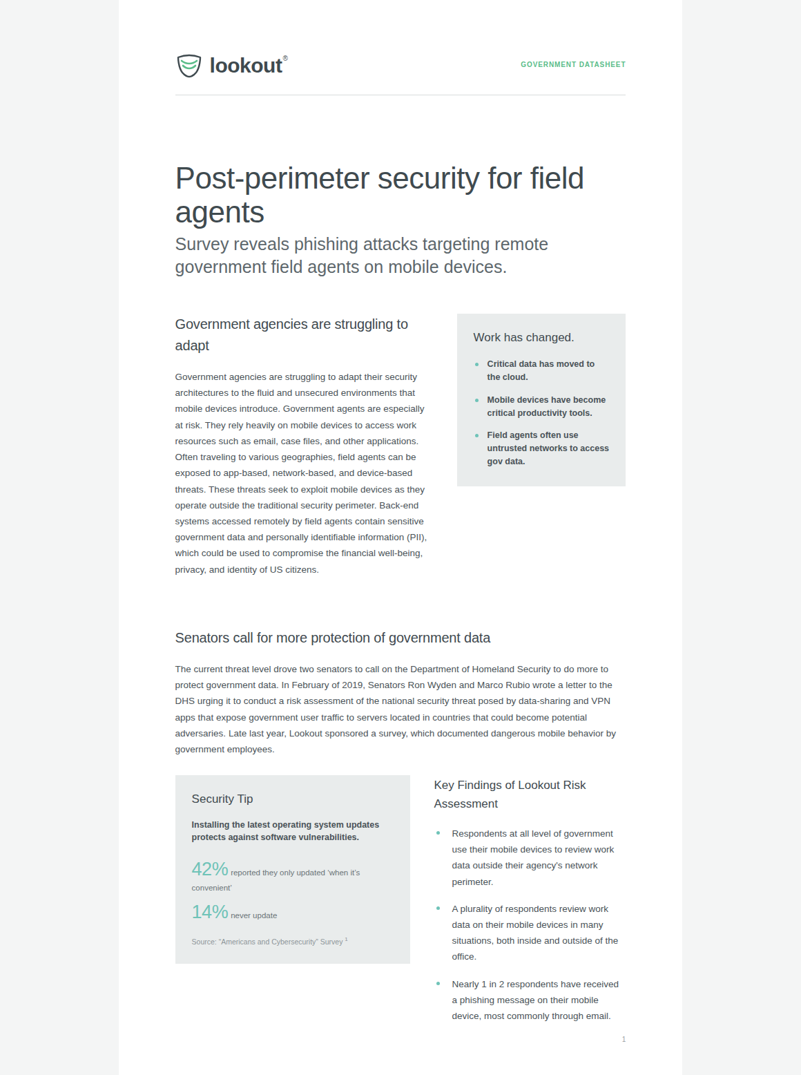lookout®
Government Datasheet
Post-perimeter security for field agents
Survey reveals phishing attacks targeting remote government field agents on mobile devices.
Government agencies are struggling to adapt
Government agencies are struggling to adapt their security architectures to the fluid and unsecured environments that mobile devices introduce. Government agents are especially at risk. They rely heavily on mobile devices to access work resources such as email, case files, and other applications. Often traveling to various geographies, field agents can be exposed to app-based, network-based, and device-based threats. These threats seek to exploit mobile devices as they operate outside the traditional security perimeter. Back-end systems accessed remotely by field agents contain sensitive government data and personally identifiable information (PII), which could be used to compromise the financial well-being, privacy, and identity of US citizens.
Work has changed.
Critical data has moved to the cloud.
Mobile devices have become critical productivity tools.
Field agents often use untrusted networks to access gov data.
Senators call for more protection of government data
The current threat level drove two senators to call on the Department of Homeland Security to do more to protect government data. In February of 2019, Senators Ron Wyden and Marco Rubio wrote a letter to the DHS urging it to conduct a risk assessment of the national security threat posed by data-sharing and VPN apps that expose government user traffic to servers located in countries that could become potential adversaries. Late last year, Lookout sponsored a survey, which documented dangerous mobile behavior by government employees.
Security Tip
Installing the latest operating system updates protects against software vulnerabilities.
42% reported they only updated ‘when it’s convenient’
14% never update
Source: “Americans and Cybersecurity” Survey 1
Key Findings of Lookout Risk Assessment
Respondents at all level of government use their mobile devices to review work data outside their agency's network perimeter.
A plurality of respondents review work data on their mobile devices in many situations, both inside and outside of the office.
Nearly 1 in 2 respondents have received a phishing message on their mobile device, most commonly through email.
1